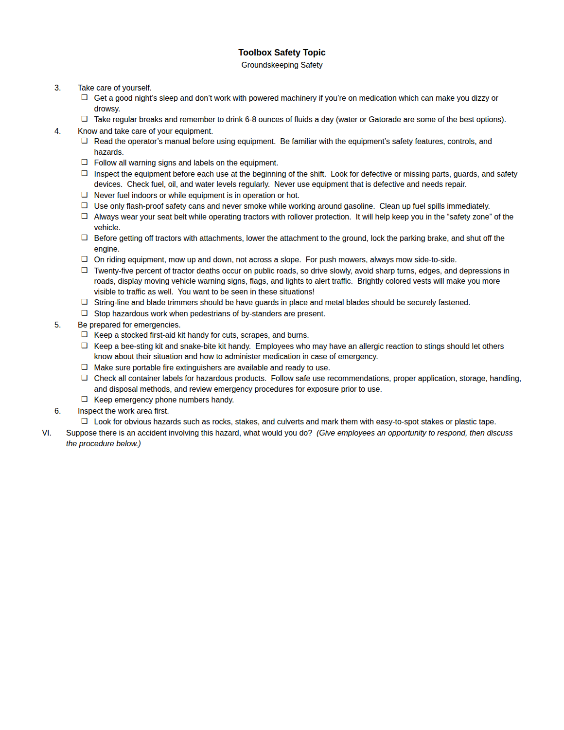Toolbox Safety Topic
Groundskeeping Safety
3. Take care of yourself.
Get a good night’s sleep and don’t work with powered machinery if you’re on medication which can make you dizzy or drowsy.
Take regular breaks and remember to drink 6-8 ounces of fluids a day (water or Gatorade are some of the best options).
4. Know and take care of your equipment.
Read the operator’s manual before using equipment. Be familiar with the equipment’s safety features, controls, and hazards.
Follow all warning signs and labels on the equipment.
Inspect the equipment before each use at the beginning of the shift. Look for defective or missing parts, guards, and safety devices. Check fuel, oil, and water levels regularly. Never use equipment that is defective and needs repair.
Never fuel indoors or while equipment is in operation or hot.
Use only flash-proof safety cans and never smoke while working around gasoline. Clean up fuel spills immediately.
Always wear your seat belt while operating tractors with rollover protection. It will help keep you in the “safety zone” of the vehicle.
Before getting off tractors with attachments, lower the attachment to the ground, lock the parking brake, and shut off the engine.
On riding equipment, mow up and down, not across a slope. For push mowers, always mow side-to-side.
Twenty-five percent of tractor deaths occur on public roads, so drive slowly, avoid sharp turns, edges, and depressions in roads, display moving vehicle warning signs, flags, and lights to alert traffic. Brightly colored vests will make you more visible to traffic as well. You want to be seen in these situations!
String-line and blade trimmers should be have guards in place and metal blades should be securely fastened.
Stop hazardous work when pedestrians of by-standers are present.
5. Be prepared for emergencies.
Keep a stocked first-aid kit handy for cuts, scrapes, and burns.
Keep a bee-sting kit and snake-bite kit handy. Employees who may have an allergic reaction to stings should let others know about their situation and how to administer medication in case of emergency.
Make sure portable fire extinguishers are available and ready to use.
Check all container labels for hazardous products. Follow safe use recommendations, proper application, storage, handling, and disposal methods, and review emergency procedures for exposure prior to use.
Keep emergency phone numbers handy.
6. Inspect the work area first.
Look for obvious hazards such as rocks, stakes, and culverts and mark them with easy-to-spot stakes or plastic tape.
VI. Suppose there is an accident involving this hazard, what would you do? (Give employees an opportunity to respond, then discuss the procedure below.)